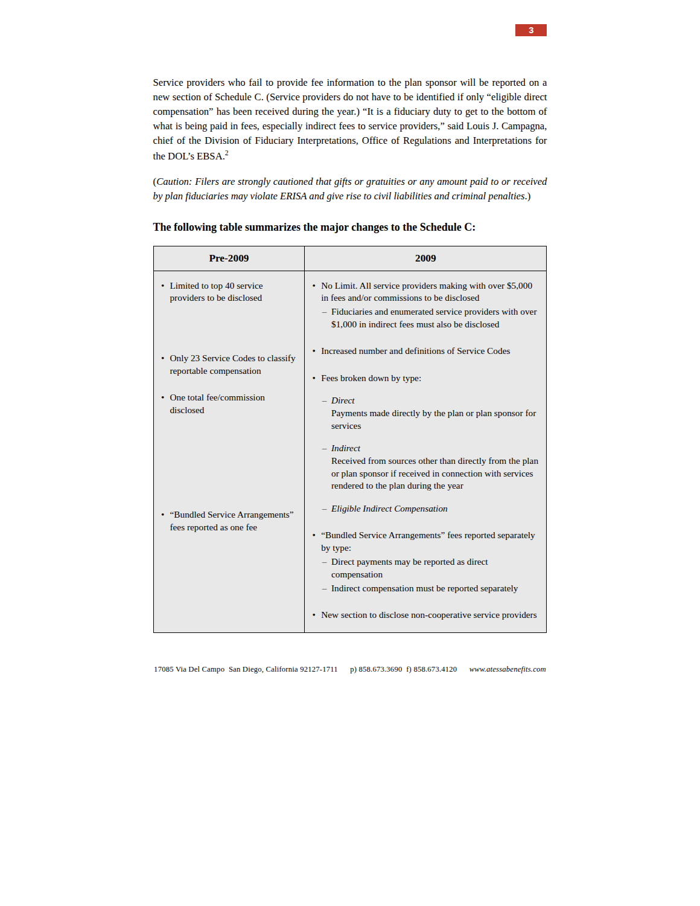3
Service providers who fail to provide fee information to the plan sponsor will be reported on a new section of Schedule C. (Service providers do not have to be identified if only “eligible direct compensation” has been received during the year.) “It is a fiduciary duty to get to the bottom of what is being paid in fees, especially indirect fees to service providers,” said Louis J. Campagna, chief of the Division of Fiduciary Interpretations, Office of Regulations and Interpretations for the DOL’s EBSA.2
(Caution: Filers are strongly cautioned that gifts or gratuities or any amount paid to or received by plan fiduciaries may violate ERISA and give rise to civil liabilities and criminal penalties.)
The following table summarizes the major changes to the Schedule C:
| Pre-2009 | 2009 |
| --- | --- |
| Limited to top 40 service providers to be disclosed Only 23 Service Codes to classify reportable compensation One total fee/commission disclosed “Bundled Service Arrangements” fees reported as one fee | No Limit. All service providers making with over $5,000 in fees and/or commissions to be disclosed Fiduciaries and enumerated service providers with over $1,000 in indirect fees must also be disclosed Increased number and definitions of Service Codes Fees broken down by type: Direct Payments made directly by the plan or plan sponsor for services Indirect Received from sources other than directly from the plan or plan sponsor if received in connection with services rendered to the plan during the year Eligible Indirect Compensation “Bundled Service Arrangements” fees reported separately by type: Direct payments may be reported as direct compensation Indirect compensation must be reported separately New section to disclose non-cooperative service providers |
17085 Via Del Campo San Diego, California 92127-1711 p) 858.673.3690 f) 858.673.4120 www.atessabenefits.com